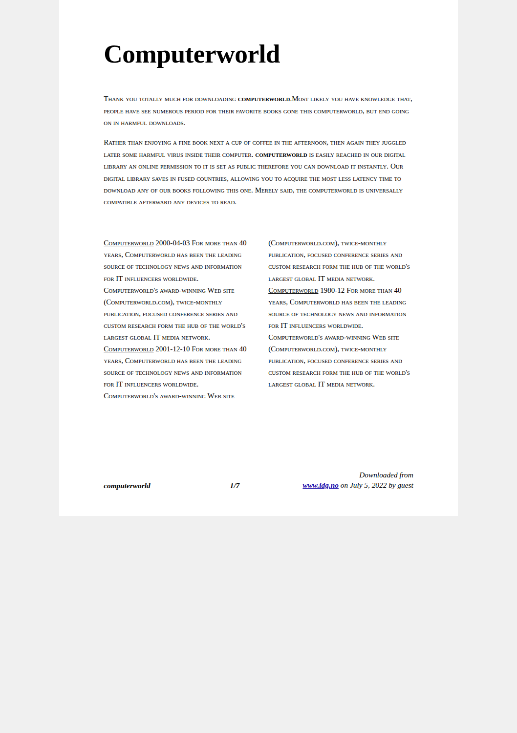Computerworld
Thank you totally much for downloading computerworld.Most likely you have knowledge that, people have see numerous period for their favorite books gone this computerworld, but end going on in harmful downloads.
Rather than enjoying a fine book next a cup of coffee in the afternoon, then again they juggled later some harmful virus inside their computer. computerworld is easily reached in our digital library an online permission to it is set as public therefore you can download it instantly. Our digital library saves in fused countries, allowing you to acquire the most less latency time to download any of our books following this one. Merely said, the computerworld is universally compatible afterward any devices to read.
Computerworld 2000-04-03 For more than 40 years, Computerworld has been the leading source of technology news and information for IT influencers worldwide. Computerworld's award-winning Web site (Computerworld.com), twice-monthly publication, focused conference series and custom research form the hub of the world's largest global IT media network.
Computerworld 2001-12-10 For more than 40 years, Computerworld has been the leading source of technology news and information for IT influencers worldwide. Computerworld's award-winning Web site (Computerworld.com), twice-monthly publication, focused conference series and custom research form the hub of the world's largest global IT media network.
Computerworld 1980-12 For more than 40 years, Computerworld has been the leading source of technology news and information for IT influencers worldwide. Computerworld's award-winning Web site (Computerworld.com), twice-monthly publication, focused conference series and custom research form the hub of the world's largest global IT media network.
computerworld
1/7
Downloaded from
www.idg.no on July 5, 2022 by guest